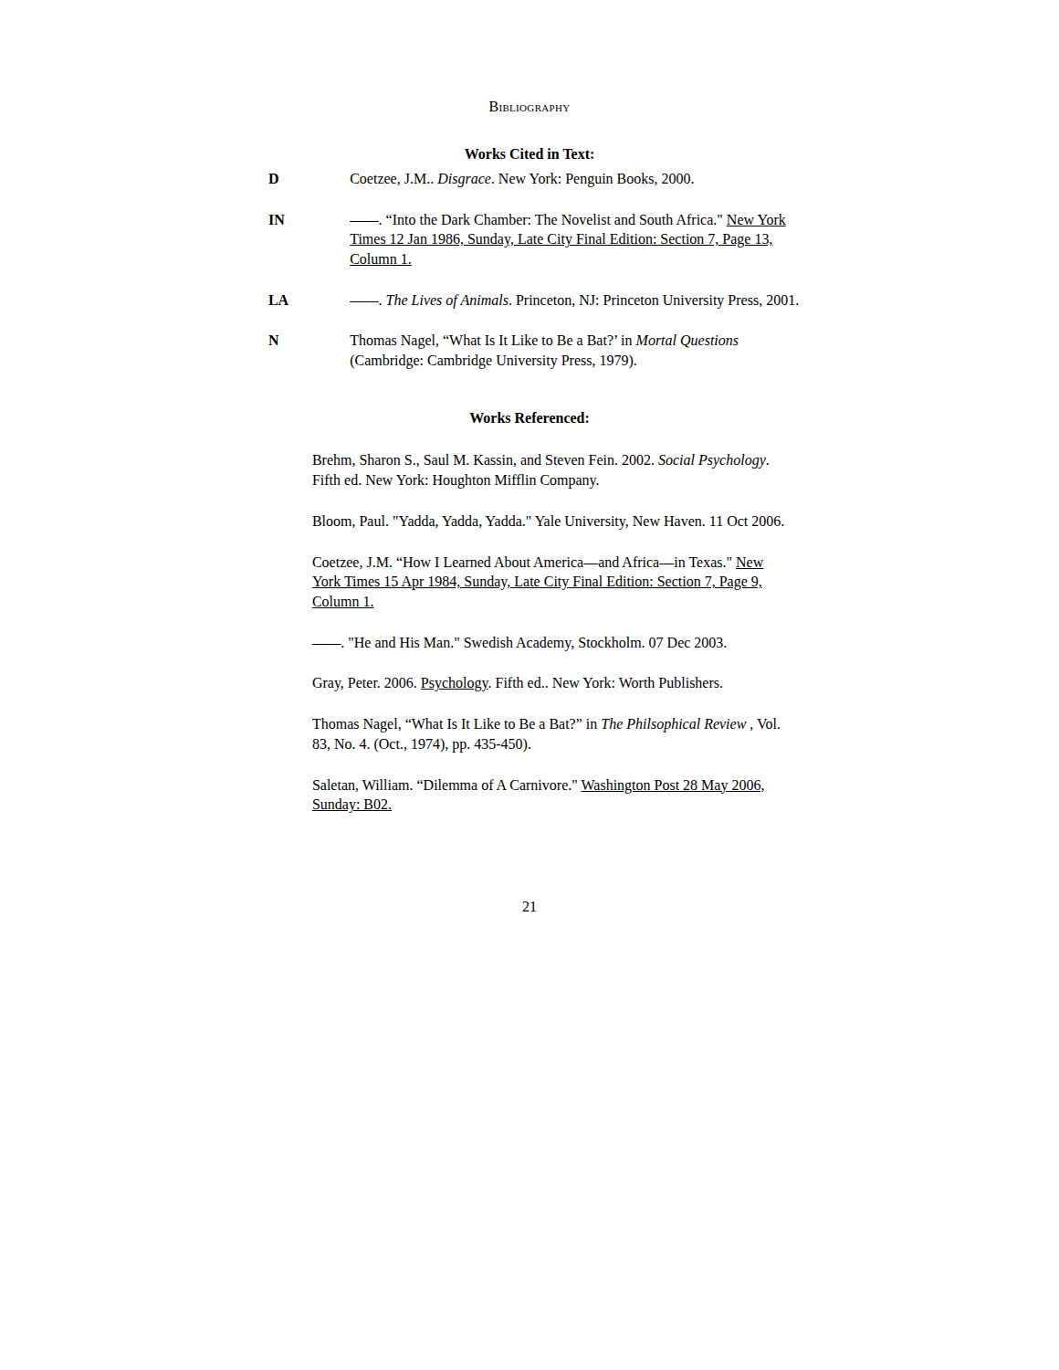Bibliography
Works Cited in Text:
D Coetzee, J.M.. Disgrace. New York: Penguin Books, 2000.
IN ——. “Into the Dark Chamber: The Novelist and South Africa." New York Times 12 Jan 1986, Sunday, Late City Final Edition: Section 7, Page 13, Column 1.
LA ——. The Lives of Animals. Princeton, NJ: Princeton University Press, 2001.
N Thomas Nagel, “What Is It Like to Be a Bat?’ in Mortal Questions (Cambridge: Cambridge University Press, 1979).
Works Referenced:
Brehm, Sharon S., Saul M. Kassin, and Steven Fein. 2002. Social Psychology. Fifth ed. New York: Houghton Mifflin Company.
Bloom, Paul. "Yadda, Yadda, Yadda." Yale University, New Haven. 11 Oct 2006.
Coetzee, J.M. “How I Learned About America—and Africa—in Texas." New York Times 15 Apr 1984, Sunday, Late City Final Edition: Section 7, Page 9, Column 1.
——. "He and His Man." Swedish Academy, Stockholm. 07 Dec 2003.
Gray, Peter. 2006. Psychology. Fifth ed.. New York: Worth Publishers.
Thomas Nagel, “What Is It Like to Be a Bat?” in The Philsophical Review , Vol. 83, No. 4. (Oct., 1974), pp. 435-450).
Saletan, William. “Dilemma of A Carnivore." Washington Post 28 May 2006, Sunday: B02.
21